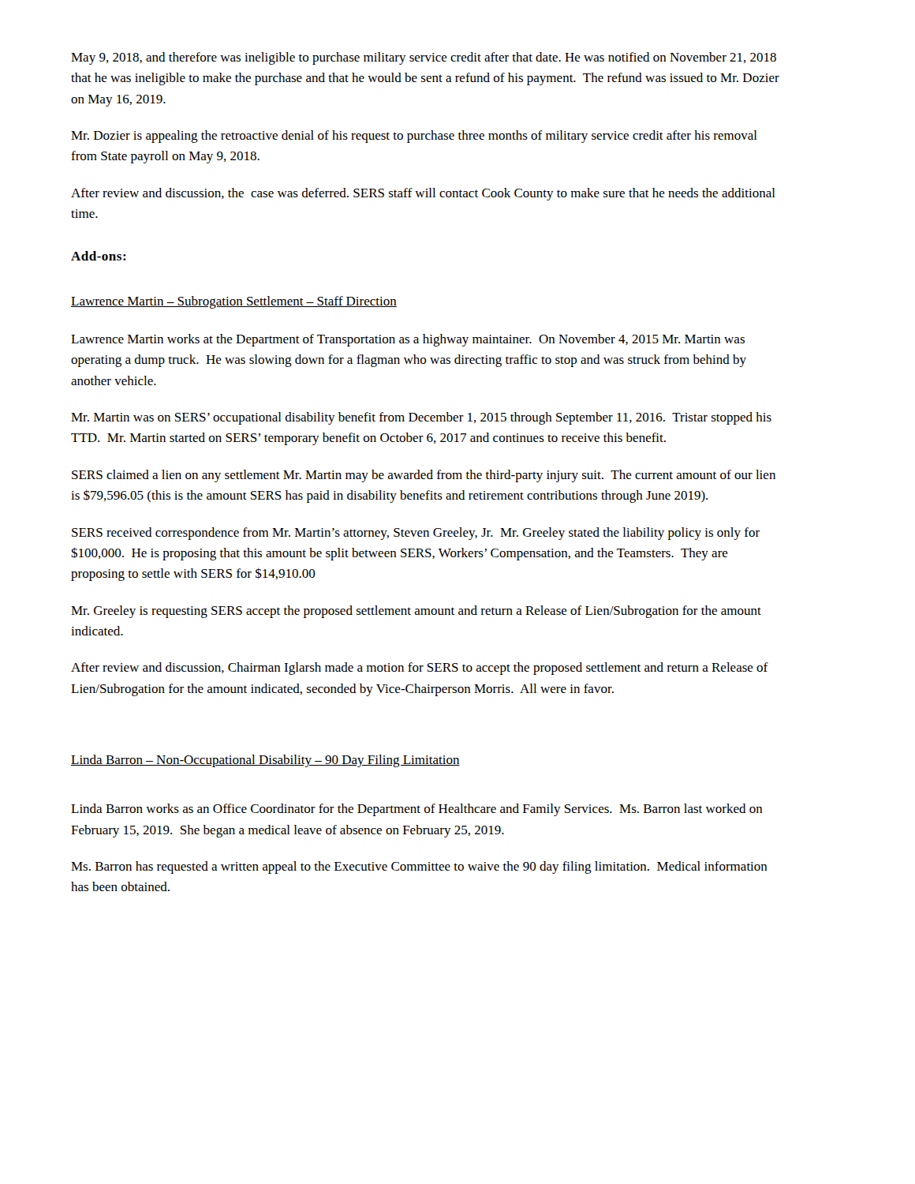May 9, 2018, and therefore was ineligible to purchase military service credit after that date. He was notified on November 21, 2018 that he was ineligible to make the purchase and that he would be sent a refund of his payment. The refund was issued to Mr. Dozier on May 16, 2019.
Mr. Dozier is appealing the retroactive denial of his request to purchase three months of military service credit after his removal from State payroll on May 9, 2018.
After review and discussion, the case was deferred. SERS staff will contact Cook County to make sure that he needs the additional time.
Add-ons:
Lawrence Martin – Subrogation Settlement – Staff Direction
Lawrence Martin works at the Department of Transportation as a highway maintainer. On November 4, 2015 Mr. Martin was operating a dump truck. He was slowing down for a flagman who was directing traffic to stop and was struck from behind by another vehicle.
Mr. Martin was on SERS’ occupational disability benefit from December 1, 2015 through September 11, 2016. Tristar stopped his TTD. Mr. Martin started on SERS’ temporary benefit on October 6, 2017 and continues to receive this benefit.
SERS claimed a lien on any settlement Mr. Martin may be awarded from the third-party injury suit. The current amount of our lien is $79,596.05 (this is the amount SERS has paid in disability benefits and retirement contributions through June 2019).
SERS received correspondence from Mr. Martin’s attorney, Steven Greeley, Jr. Mr. Greeley stated the liability policy is only for $100,000. He is proposing that this amount be split between SERS, Workers’ Compensation, and the Teamsters. They are proposing to settle with SERS for $14,910.00
Mr. Greeley is requesting SERS accept the proposed settlement amount and return a Release of Lien/Subrogation for the amount indicated.
After review and discussion, Chairman Iglarsh made a motion for SERS to accept the proposed settlement and return a Release of Lien/Subrogation for the amount indicated, seconded by Vice-Chairperson Morris. All were in favor.
Linda Barron – Non-Occupational Disability – 90 Day Filing Limitation
Linda Barron works as an Office Coordinator for the Department of Healthcare and Family Services. Ms. Barron last worked on February 15, 2019. She began a medical leave of absence on February 25, 2019.
Ms. Barron has requested a written appeal to the Executive Committee to waive the 90 day filing limitation. Medical information has been obtained.